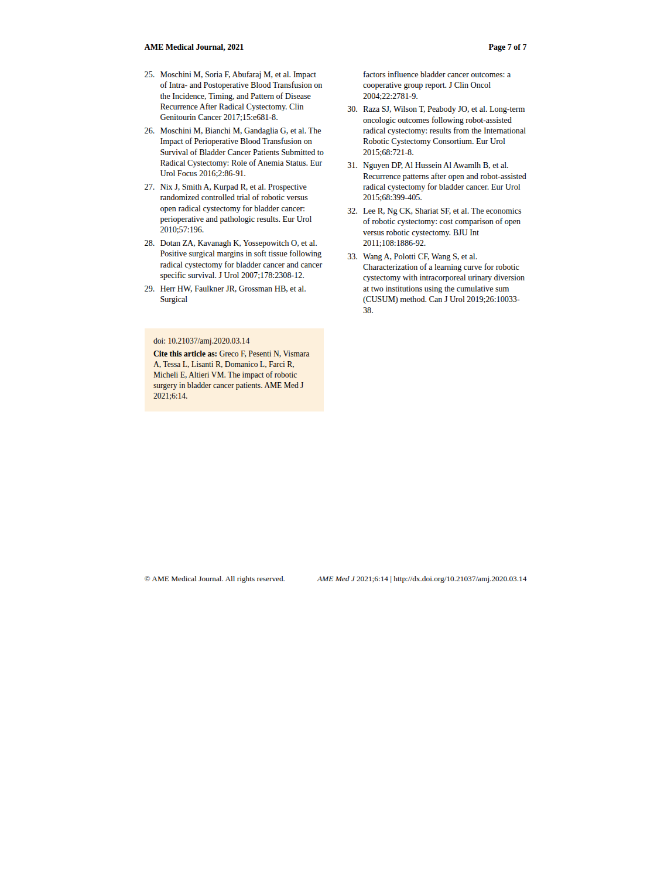AME Medical Journal, 2021 Page 7 of 7
25. Moschini M, Soria F, Abufaraj M, et al. Impact of Intra- and Postoperative Blood Transfusion on the Incidence, Timing, and Pattern of Disease Recurrence After Radical Cystectomy. Clin Genitourin Cancer 2017;15:e681-8.
26. Moschini M, Bianchi M, Gandaglia G, et al. The Impact of Perioperative Blood Transfusion on Survival of Bladder Cancer Patients Submitted to Radical Cystectomy: Role of Anemia Status. Eur Urol Focus 2016;2:86-91.
27. Nix J, Smith A, Kurpad R, et al. Prospective randomized controlled trial of robotic versus open radical cystectomy for bladder cancer: perioperative and pathologic results. Eur Urol 2010;57:196.
28. Dotan ZA, Kavanagh K, Yossepowitch O, et al. Positive surgical margins in soft tissue following radical cystectomy for bladder cancer and cancer specific survival. J Urol 2007;178:2308-12.
29. Herr HW, Faulkner JR, Grossman HB, et al. Surgical
doi: 10.21037/amj.2020.03.14
Cite this article as: Greco F, Pesenti N, Vismara A, Tessa L, Lisanti R, Domanico L, Farci R, Micheli E, Altieri VM. The impact of robotic surgery in bladder cancer patients. AME Med J 2021;6:14.
29. factors influence bladder cancer outcomes: a cooperative group report. J Clin Oncol 2004;22:2781-9.
30. Raza SJ, Wilson T, Peabody JO, et al. Long-term oncologic outcomes following robot-assisted radical cystectomy: results from the International Robotic Cystectomy Consortium. Eur Urol 2015;68:721-8.
31. Nguyen DP, Al Hussein Al Awamlh B, et al. Recurrence patterns after open and robot-assisted radical cystectomy for bladder cancer. Eur Urol 2015;68:399-405.
32. Lee R, Ng CK, Shariat SF, et al. The economics of robotic cystectomy: cost comparison of open versus robotic cystectomy. BJU Int 2011;108:1886-92.
33. Wang A, Polotti CF, Wang S, et al. Characterization of a learning curve for robotic cystectomy with intracorporeal urinary diversion at two institutions using the cumulative sum (CUSUM) method. Can J Urol 2019;26:10033-38.
© AME Medical Journal. All rights reserved. AME Med J 2021;6:14 | http://dx.doi.org/10.21037/amj.2020.03.14